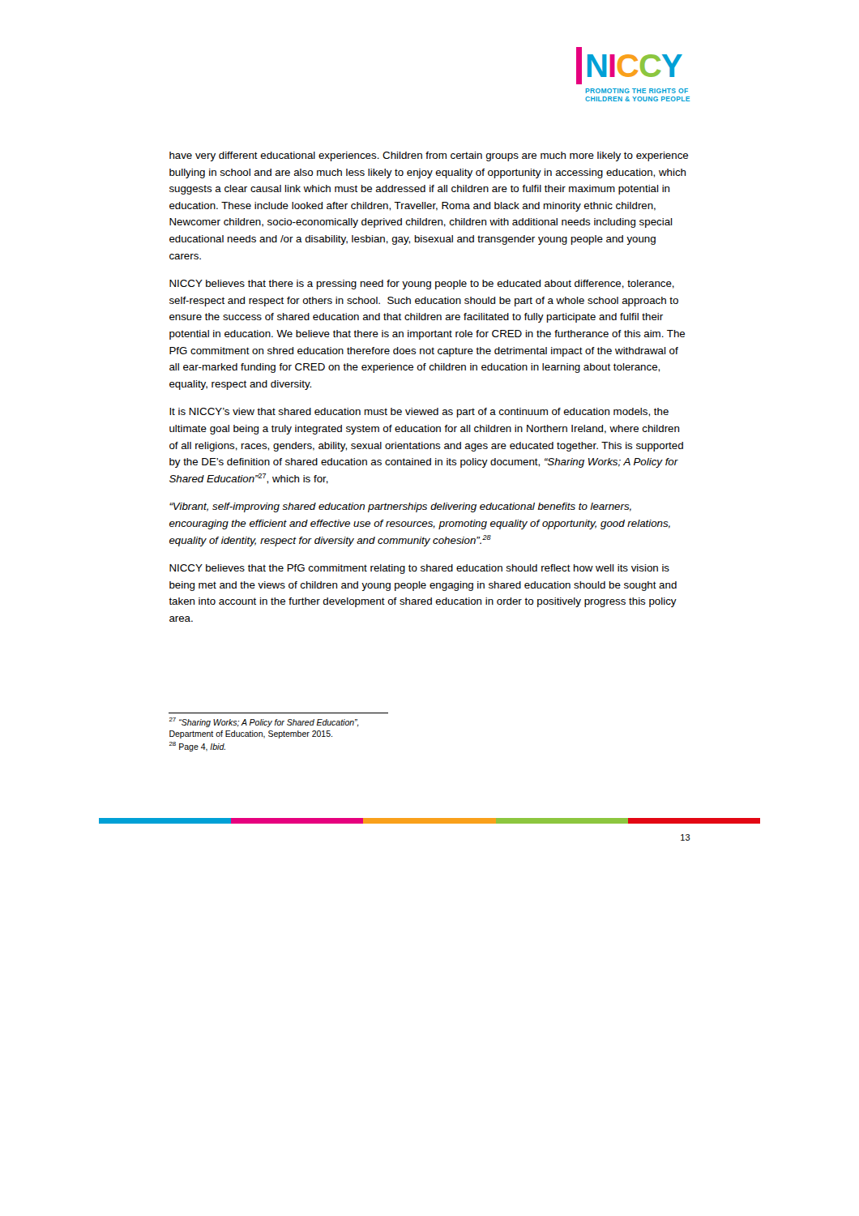NICCY
PROMOTING THE RIGHTS OF
CHILDREN & YOUNG PEOPLE
have very different educational experiences. Children from certain groups are much more likely to experience bullying in school and are also much less likely to enjoy equality of opportunity in accessing education, which suggests a clear causal link which must be addressed if all children are to fulfil their maximum potential in education. These include looked after children, Traveller, Roma and black and minority ethnic children, Newcomer children, socio-economically deprived children, children with additional needs including special educational needs and /or a disability, lesbian, gay, bisexual and transgender young people and young carers.
NICCY believes that there is a pressing need for young people to be educated about difference, tolerance, self-respect and respect for others in school. Such education should be part of a whole school approach to ensure the success of shared education and that children are facilitated to fully participate and fulfil their potential in education. We believe that there is an important role for CRED in the furtherance of this aim. The PfG commitment on shred education therefore does not capture the detrimental impact of the withdrawal of all ear-marked funding for CRED on the experience of children in education in learning about tolerance, equality, respect and diversity.
It is NICCY’s view that shared education must be viewed as part of a continuum of education models, the ultimate goal being a truly integrated system of education for all children in Northern Ireland, where children of all religions, races, genders, ability, sexual orientations and ages are educated together. This is supported by the DE’s definition of shared education as contained in its policy document, “Sharing Works; A Policy for Shared Education”27, which is for,
“Vibrant, self-improving shared education partnerships delivering educational benefits to learners, encouraging the efficient and effective use of resources, promoting equality of opportunity, good relations, equality of identity, respect for diversity and community cohesion”.28
NICCY believes that the PfG commitment relating to shared education should reflect how well its vision is being met and the views of children and young people engaging in shared education should be sought and taken into account in the further development of shared education in order to positively progress this policy area.
27 “Sharing Works; A Policy for Shared Education”, Department of Education, September 2015.
28 Page 4, Ibid.
13